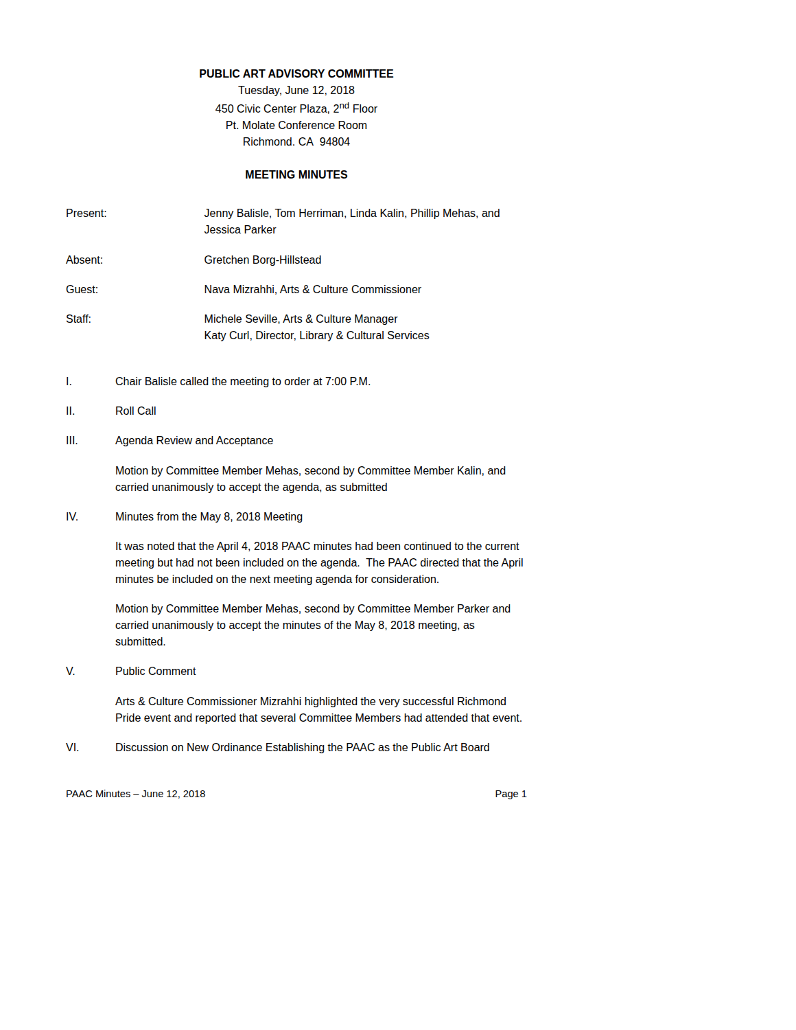PUBLIC ART ADVISORY COMMITTEE
Tuesday, June 12, 2018
450 Civic Center Plaza, 2nd Floor
Pt. Molate Conference Room
Richmond. CA 94804
MEETING MINUTES
| Present: | Jenny Balisle, Tom Herriman, Linda Kalin, Phillip Mehas, and Jessica Parker |
| Absent: | Gretchen Borg-Hillstead |
| Guest: | Nava Mizrahhi, Arts & Culture Commissioner |
| Staff: | Michele Seville, Arts & Culture Manager Katy Curl, Director, Library & Cultural Services |
I.
Chair Balisle called the meeting to order at 7:00 P.M.
II.
Roll Call
III.
Agenda Review and Acceptance
Motion by Committee Member Mehas, second by Committee Member Kalin, and carried unanimously to accept the agenda, as submitted
IV.
Minutes from the May 8, 2018 Meeting
It was noted that the April 4, 2018 PAAC minutes had been continued to the current meeting but had not been included on the agenda. The PAAC directed that the April minutes be included on the next meeting agenda for consideration.
Motion by Committee Member Mehas, second by Committee Member Parker and carried unanimously to accept the minutes of the May 8, 2018 meeting, as submitted.
V.
Public Comment
Arts & Culture Commissioner Mizrahhi highlighted the very successful Richmond Pride event and reported that several Committee Members had attended that event.
VI.
Discussion on New Ordinance Establishing the PAAC as the Public Art Board
PAAC Minutes – June 12, 2018 Page 1